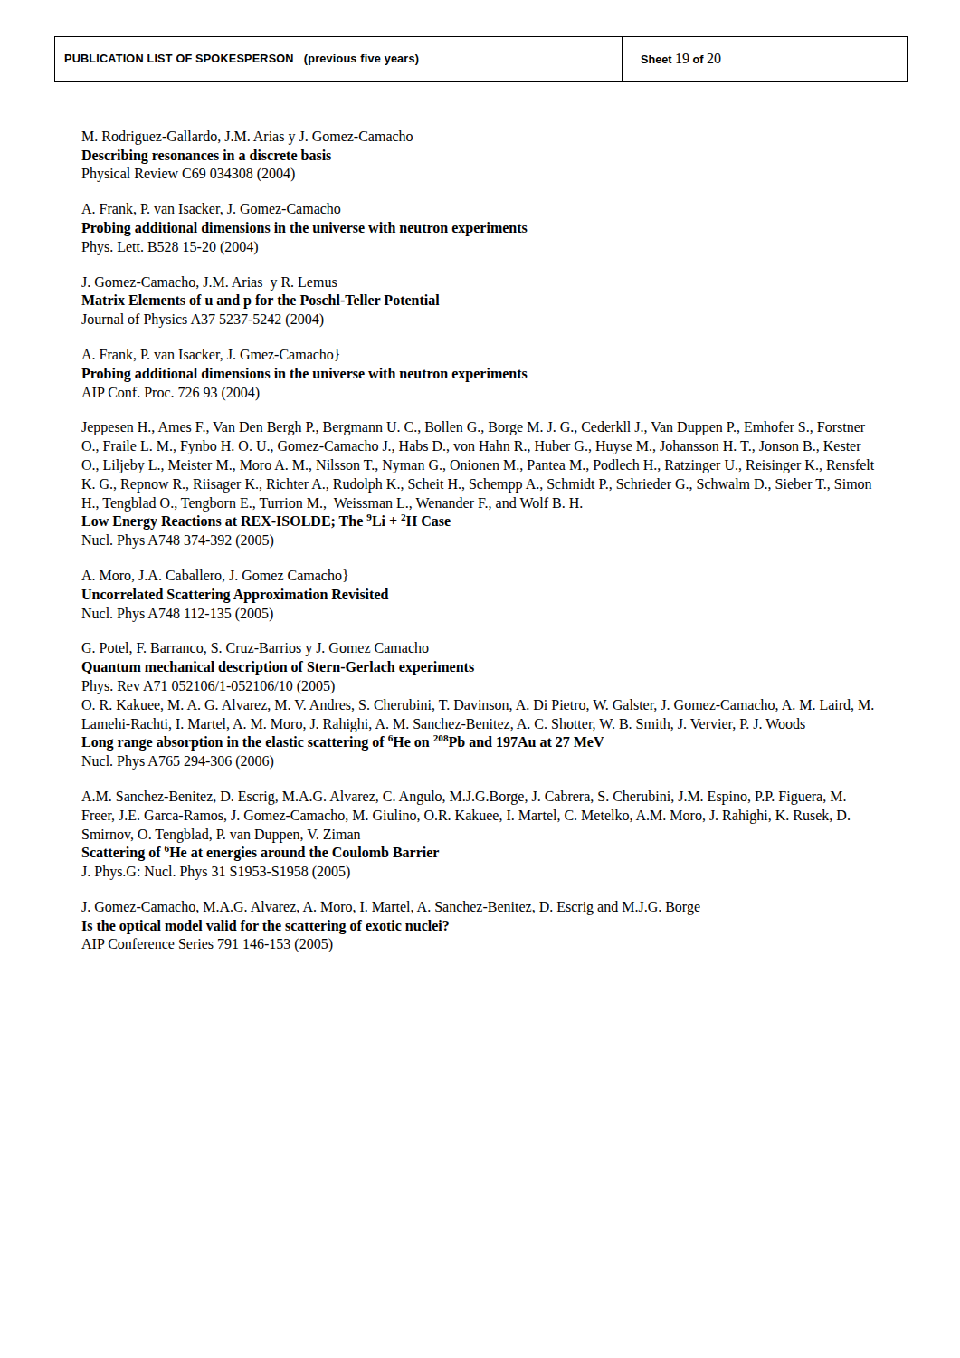PUBLICATION LIST OF SPOKESPERSON (previous five years)
Sheet 19 of 20
M. Rodriguez-Gallardo, J.M. Arias y J. Gomez-Camacho
Describing resonances in a discrete basis
Physical Review C69 034308 (2004)
A. Frank, P. van Isacker, J. Gomez-Camacho
Probing additional dimensions in the universe with neutron experiments
Phys. Lett. B528 15-20 (2004)
J. Gomez-Camacho, J.M. Arias y R. Lemus
Matrix Elements of u and p for the Poschl-Teller Potential
Journal of Physics A37 5237-5242 (2004)
A. Frank, P. van Isacker, J. Gmez-Camacho}
Probing additional dimensions in the universe with neutron experiments
AIP Conf. Proc. 726 93 (2004)
Jeppesen H., Ames F., Van Den Bergh P., Bergmann U. C., Bollen G., Borge M. J. G., Cederkll J., Van Duppen P., Emhofer S., Forstner O., Fraile L. M., Fynbo H. O. U., Gomez-Camacho J., Habs D., von Hahn R., Huber G., Huyse M., Johansson H. T., Jonson B., Kester O., Liljeby L., Meister M., Moro A. M., Nilsson T., Nyman G., Onionen M., Pantea M., Podlech H., Ratzinger U., Reisinger K., Rensfelt K. G., Repnow R., Riisager K., Richter A., Rudolph K., Scheit H., Schempp A., Schmidt P., Schrieder G., Schwalm D., Sieber T., Simon H., Tengblad O., Tengborn E., Turrion M., Weissman L., Wenander F., and Wolf B. H.
Low Energy Reactions at REX-ISOLDE; The 9Li + 2H Case
Nucl. Phys A748 374-392 (2005)
A. Moro, J.A. Caballero, J. Gomez Camacho}
Uncorrelated Scattering Approximation Revisited
Nucl. Phys A748 112-135 (2005)
G. Potel, F. Barranco, S. Cruz-Barrios y J. Gomez Camacho
Quantum mechanical description of Stern-Gerlach experiments
Phys. Rev A71 052106/1-052106/10 (2005)
O. R. Kakuee, M. A. G. Alvarez, M. V. Andres, S. Cherubini, T. Davinson, A. Di Pietro, W. Galster, J. Gomez-Camacho, A. M. Laird, M. Lamehi-Rachti, I. Martel, A. M. Moro, J. Rahighi, A. M. Sanchez-Benitez, A. C. Shotter, W. B. Smith, J. Vervier, P. J. Woods
Long range absorption in the elastic scattering of 6He on 208Pb and 197Au at 27 MeV
Nucl. Phys A765 294-306 (2006)
A.M. Sanchez-Benitez, D. Escrig, M.A.G. Alvarez, C. Angulo, M.J.G.Borge, J. Cabrera, S. Cherubini, J.M. Espino, P.P. Figuera, M. Freer, J.E. Garca-Ramos, J. Gomez-Camacho, M. Giulino, O.R. Kakuee, I. Martel, C. Metelko, A.M. Moro, J. Rahighi, K. Rusek, D. Smirnov, O. Tengblad, P. van Duppen, V. Ziman
Scattering of 6He at energies around the Coulomb Barrier
J. Phys.G: Nucl. Phys 31 S1953-S1958 (2005)
J. Gomez-Camacho, M.A.G. Alvarez, A. Moro, I. Martel, A. Sanchez-Benitez, D. Escrig and M.J.G. Borge
Is the optical model valid for the scattering of exotic nuclei?
AIP Conference Series 791 146-153 (2005)